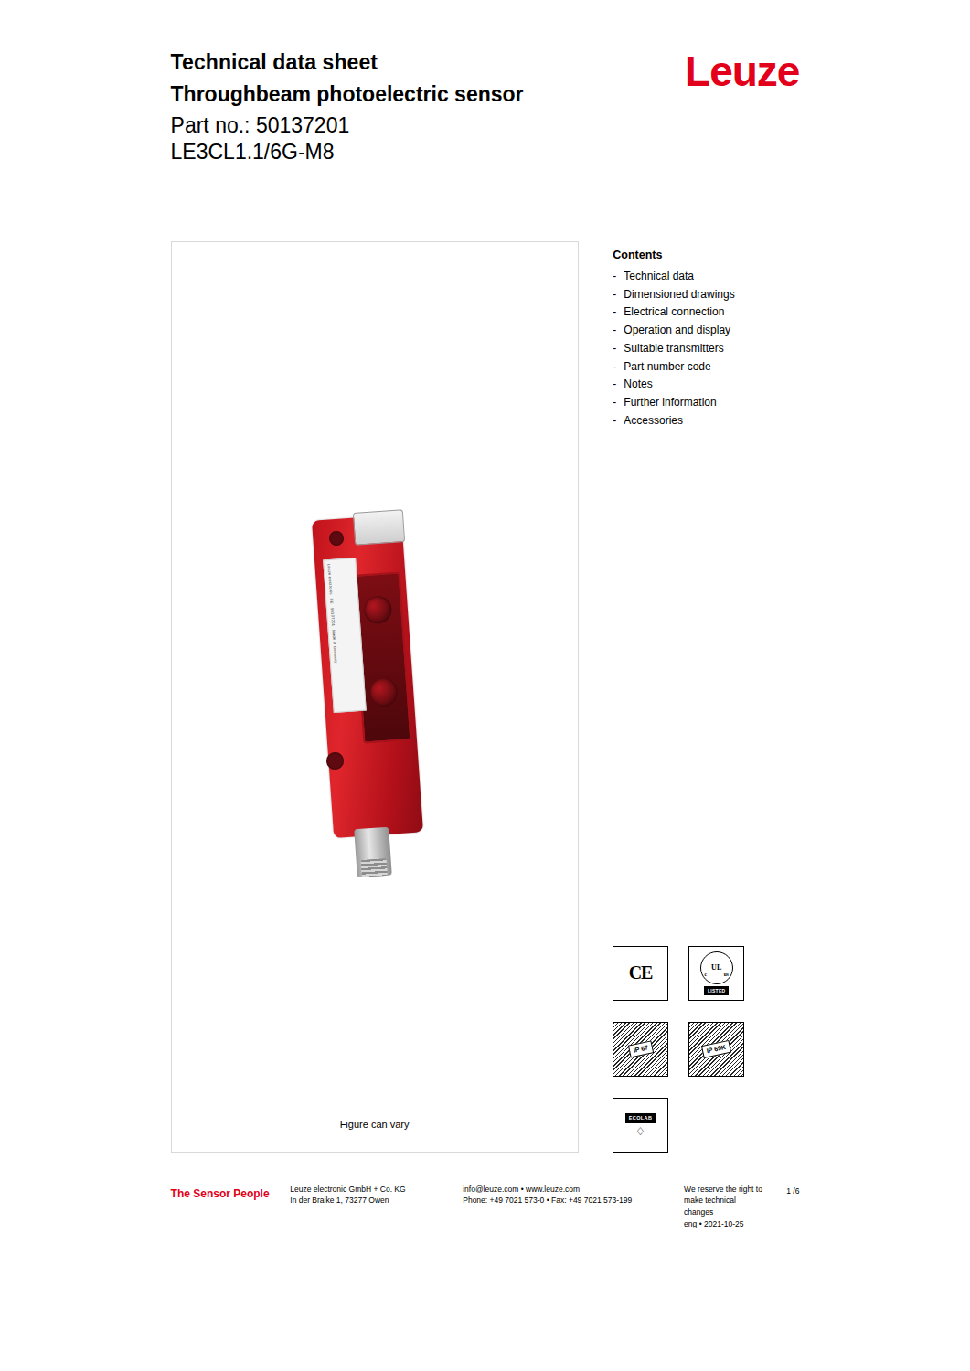Technical data sheet
Throughbeam photoelectric sensor
Part no.: 50137201
LE3CL1.1/6G-M8
Leuze
Leuze electronic CE 50137201 Made in Germany
Figure can vary
Contents
Technical data
Dimensioned drawings
Electrical connection
Operation and display
Suitable transmitters
Part number code
Notes
Further information
Accessories
UL c us
LISTED
IP 67
IP 69K
ECOLAB
♢
The Sensor People
Leuze electronic GmbH + Co. KG
In der Braike 1, 73277 Owen
info@leuze.com • www.leuze.com
Phone: +49 7021 573-0 • Fax: +49 7021 573-199
We reserve the right to make technical changes
eng • 2021-10-25
1 /6